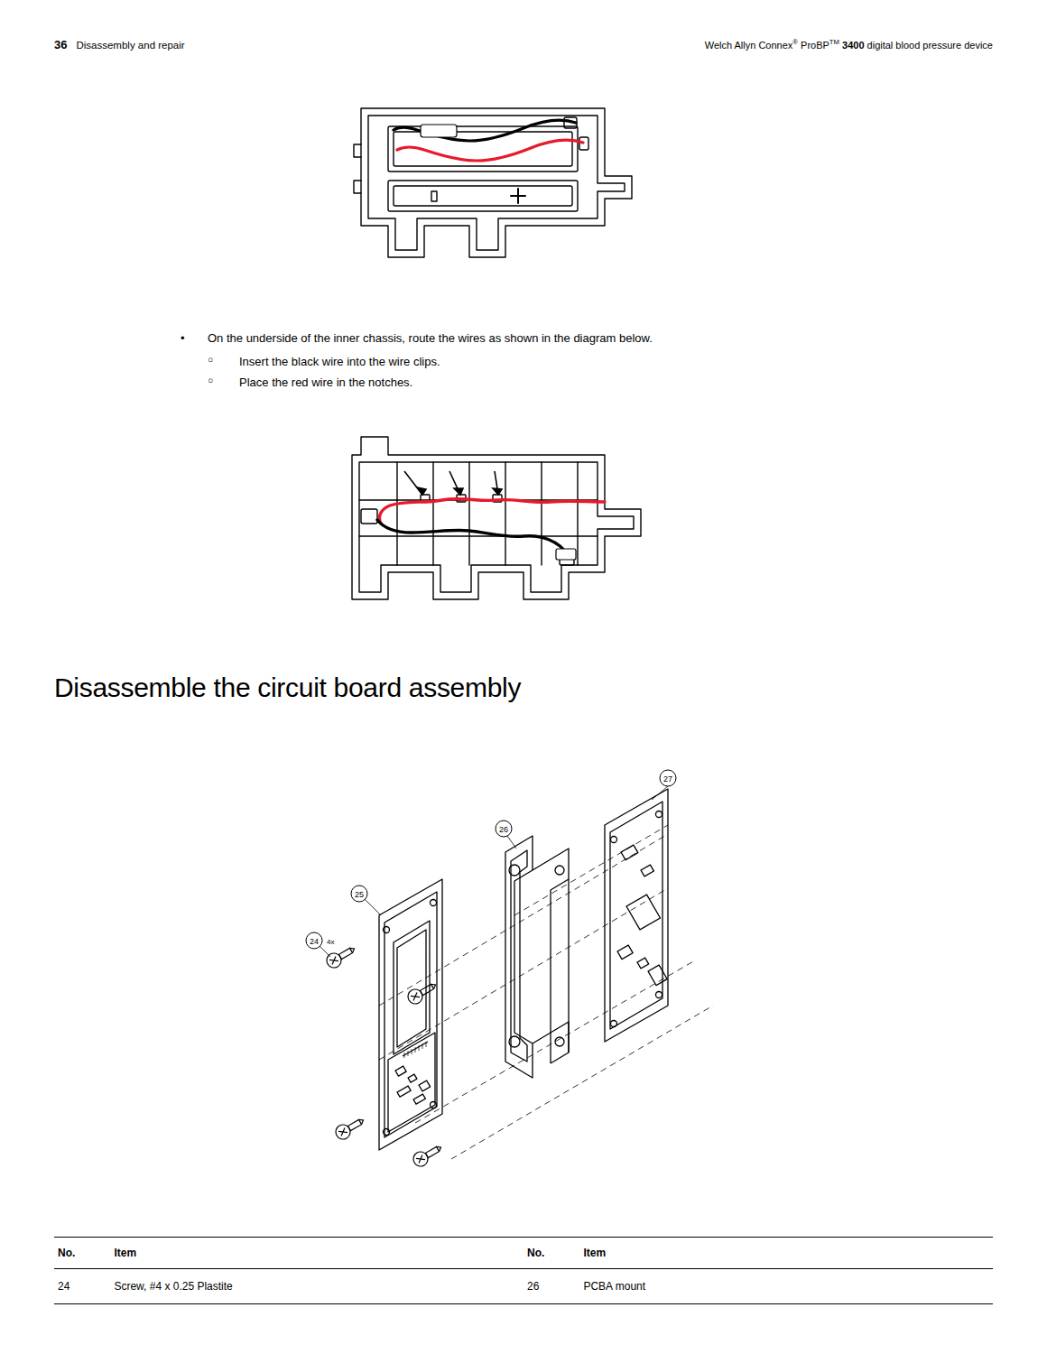36 Disassembly and repair
Welch Allyn Connex® ProBPTM 3400 digital blood pressure device
On the underside of the inner chassis, route the wires as shown in the diagram below.
Insert the black wire into the wire clips.
Place the red wire in the notches.
Disassemble the circuit board assembly
27 26 25 24 4x
| No. | Item | No. | Item |
| --- | --- | --- | --- |
| 24 | Screw, #4 x 0.25 Plastite | 26 | PCBA mount |